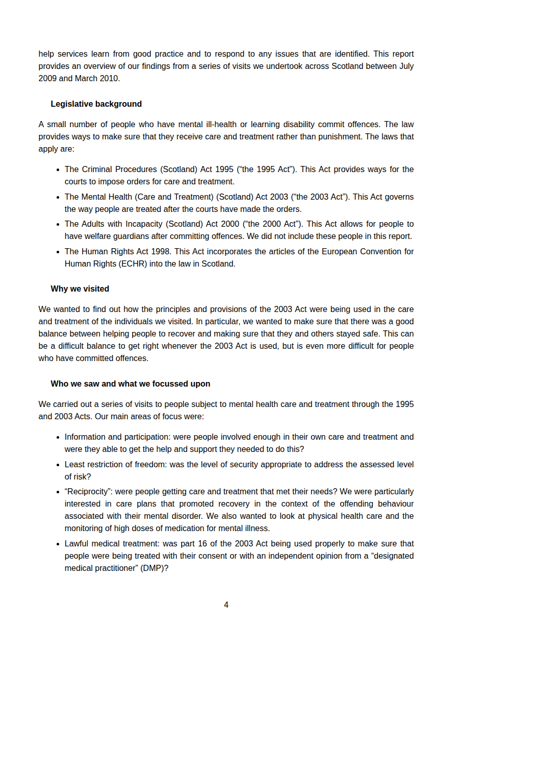help services learn from good practice and to respond to any issues that are identified. This report provides an overview of our findings from a series of visits we undertook across Scotland between July 2009 and March 2010.
Legislative background
A small number of people who have mental ill-health or learning disability commit offences. The law provides ways to make sure that they receive care and treatment rather than punishment. The laws that apply are:
The Criminal Procedures (Scotland) Act 1995 (“the 1995 Act”). This Act provides ways for the courts to impose orders for care and treatment.
The Mental Health (Care and Treatment) (Scotland) Act 2003 (“the 2003 Act”). This Act governs the way people are treated after the courts have made the orders.
The Adults with Incapacity (Scotland) Act 2000 (“the 2000 Act”). This Act allows for people to have welfare guardians after committing offences. We did not include these people in this report.
The Human Rights Act 1998. This Act incorporates the articles of the European Convention for Human Rights (ECHR) into the law in Scotland.
Why we visited
We wanted to find out how the principles and provisions of the 2003 Act were being used in the care and treatment of the individuals we visited. In particular, we wanted to make sure that there was a good balance between helping people to recover and making sure that they and others stayed safe. This can be a difficult balance to get right whenever the 2003 Act is used, but is even more difficult for people who have committed offences.
Who we saw and what we focussed upon
We carried out a series of visits to people subject to mental health care and treatment through the 1995 and 2003 Acts. Our main areas of focus were:
Information and participation: were people involved enough in their own care and treatment and were they able to get the help and support they needed to do this?
Least restriction of freedom: was the level of security appropriate to address the assessed level of risk?
“Reciprocity”: were people getting care and treatment that met their needs? We were particularly interested in care plans that promoted recovery in the context of the offending behaviour associated with their mental disorder. We also wanted to look at physical health care and the monitoring of high doses of medication for mental illness.
Lawful medical treatment: was part 16 of the 2003 Act being used properly to make sure that people were being treated with their consent or with an independent opinion from a “designated medical practitioner” (DMP)?
4